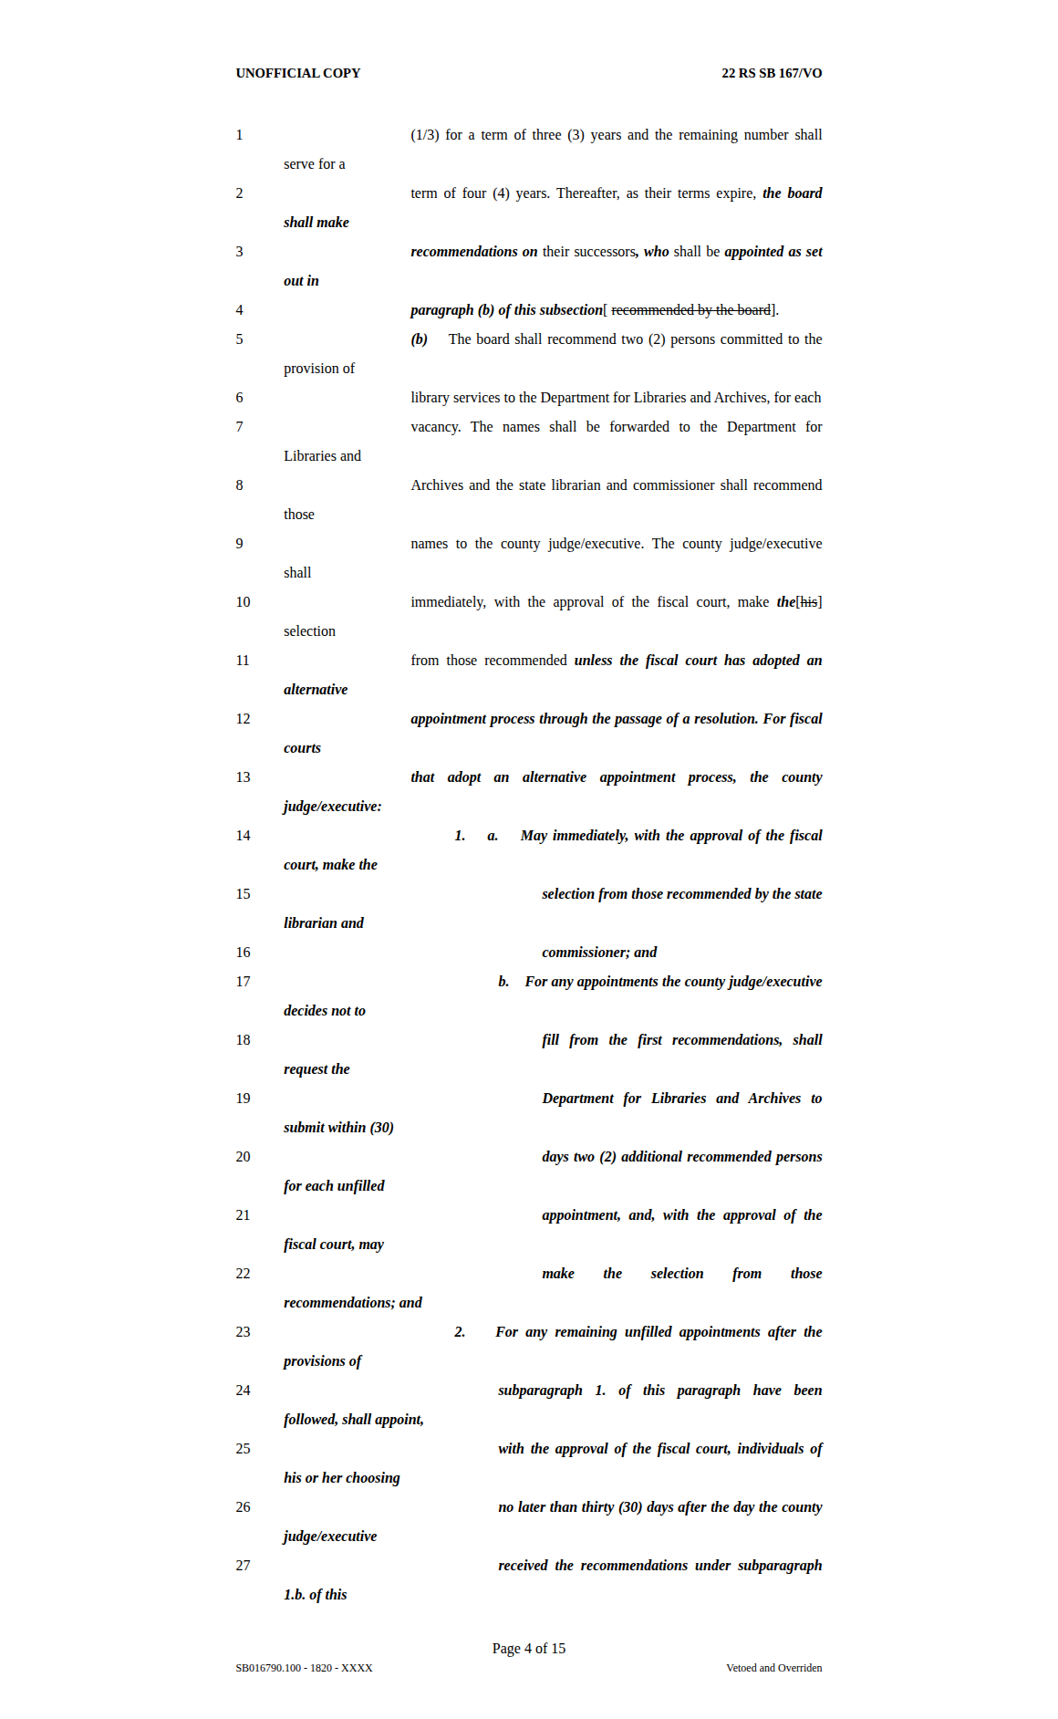UNOFFICIAL COPY
22 RS SB 167/VO
| 1 | (1/3) for a term of three (3) years and the remaining number shall serve for a |
| 2 | term of four (4) years. Thereafter, as their terms expire, the board shall make |
| 3 | recommendations on their successors , who shall be appointed as set out in |
| 4 | paragraph (b) of this subsection [ recommended by the board ]. |
| 5 | (b) The board shall recommend two (2) persons committed to the provision of |
| 6 | library services to the Department for Libraries and Archives, for each |
| 7 | vacancy. The names shall be forwarded to the Department for Libraries and |
| 8 | Archives and the state librarian and commissioner shall recommend those |
| 9 | names to the county judge/executive. The county judge/executive shall |
| 10 | immediately, with the approval of the fiscal court, make the [ his ] selection |
| 11 | from those recommended unless the fiscal court has adopted an alternative |
| 12 | appointment process through the passage of a resolution. For fiscal courts |
| 13 | that adopt an alternative appointment process, the county judge/executive: |
| 14 | 1. a. May immediately, with the approval of the fiscal court, make the |
| 15 | selection from those recommended by the state librarian and |
| 16 | commissioner; and |
| 17 | b. For any appointments the county judge/executive decides not to |
| 18 | fill from the first recommendations, shall request the |
| 19 | Department for Libraries and Archives to submit within (30) |
| 20 | days two (2) additional recommended persons for each unfilled |
| 21 | appointment, and, with the approval of the fiscal court, may |
| 22 | make the selection from those recommendations; and |
| 23 | 2. For any remaining unfilled appointments after the provisions of |
| 24 | subparagraph 1. of this paragraph have been followed, shall appoint, |
| 25 | with the approval of the fiscal court, individuals of his or her choosing |
| 26 | no later than thirty (30) days after the day the county judge/executive |
| 27 | received the recommendations under subparagraph 1.b. of this |
Page 4 of 15
SB016790.100 - 1820 - XXXX
Vetoed and Overriden